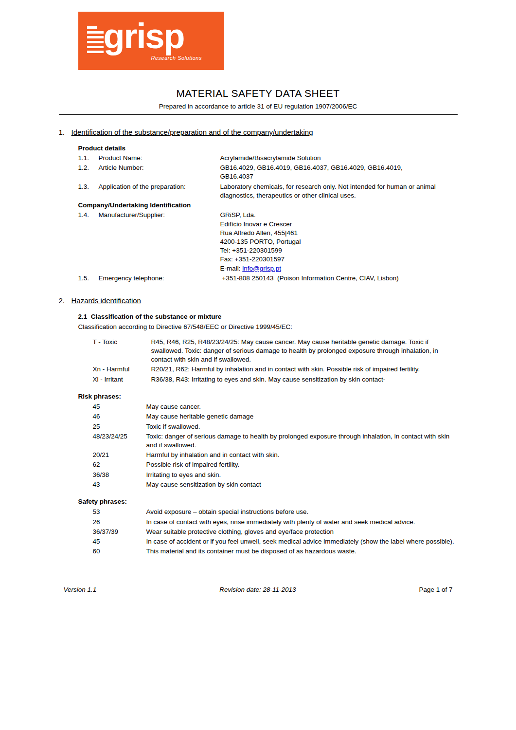grisp
Research Solutions
MATERIAL SAFETY DATA SHEET
Prepared in accordance to article 31 of EU regulation 1907/2006/EC
Identification of the substance/preparation and of the company/undertaking
| Product details |
| 1.1. | Product Name: | Acrylamide/Bisacrylamide Solution |
| 1.2. | Article Number: | GB16.4029, GB16.4019, GB16.4037, GB16.4029, GB16.4019, GB16.4037 |
| 1.3. | Application of the preparation: | Laboratory chemicals, for research only. Not intended for human or animal diagnostics, therapeutics or other clinical uses. |
| Company/Undertaking Identification |
| 1.4. | Manufacturer/Supplier: | GRiSP, Lda. Edifício Inovar e Crescer Rua Alfredo Allen, 455/461 4200-135 PORTO, Portugal Tel: +351-220301599 Fax: +351-220301597 E-mail: info@grisp.pt |
| 1.5. | Emergency telephone: | +351-808 250143 (Poison Information Centre, CIAV, Lisbon) |
Hazards identification
2.1 Classification of the substance or mixture
Classification according to Directive 67/548/EEC or Directive 1999/45/EC:
| T - Toxic | R45, R46, R25, R48/23/24/25: May cause cancer. May cause heritable genetic damage. Toxic if swallowed. Toxic: danger of serious damage to health by prolonged exposure through inhalation, in contact with skin and if swallowed. |
| Xn - Harmful | R20/21, R62: Harmful by inhalation and in contact with skin. Possible risk of impaired fertility. |
| Xi - Irritant | R36/38, R43: Irritating to eyes and skin. May cause sensitization by skin contact- |
Risk phrases:
| 45 | May cause cancer. |
| 46 | May cause heritable genetic damage |
| 25 | Toxic if swallowed. |
| 48/23/24/25 | Toxic: danger of serious damage to health by prolonged exposure through inhalation, in contact with skin and if swallowed. |
| 20/21 | Harmful by inhalation and in contact with skin. |
| 62 | Possible risk of impaired fertility. |
| 36/38 | Irritating to eyes and skin. |
| 43 | May cause sensitization by skin contact |
Safety phrases:
| 53 | Avoid exposure – obtain special instructions before use. |
| 26 | In case of contact with eyes, rinse immediately with plenty of water and seek medical advice. |
| 36/37/39 | Wear suitable protective clothing, gloves and eye/face protection |
| 45 | In case of accident or if you feel unwell, seek medical advice immediately (show the label where possible). |
| 60 | This material and its container must be disposed of as hazardous waste. |
Version 1.1 Revision date: 28-11-2013 Page 1 of 7